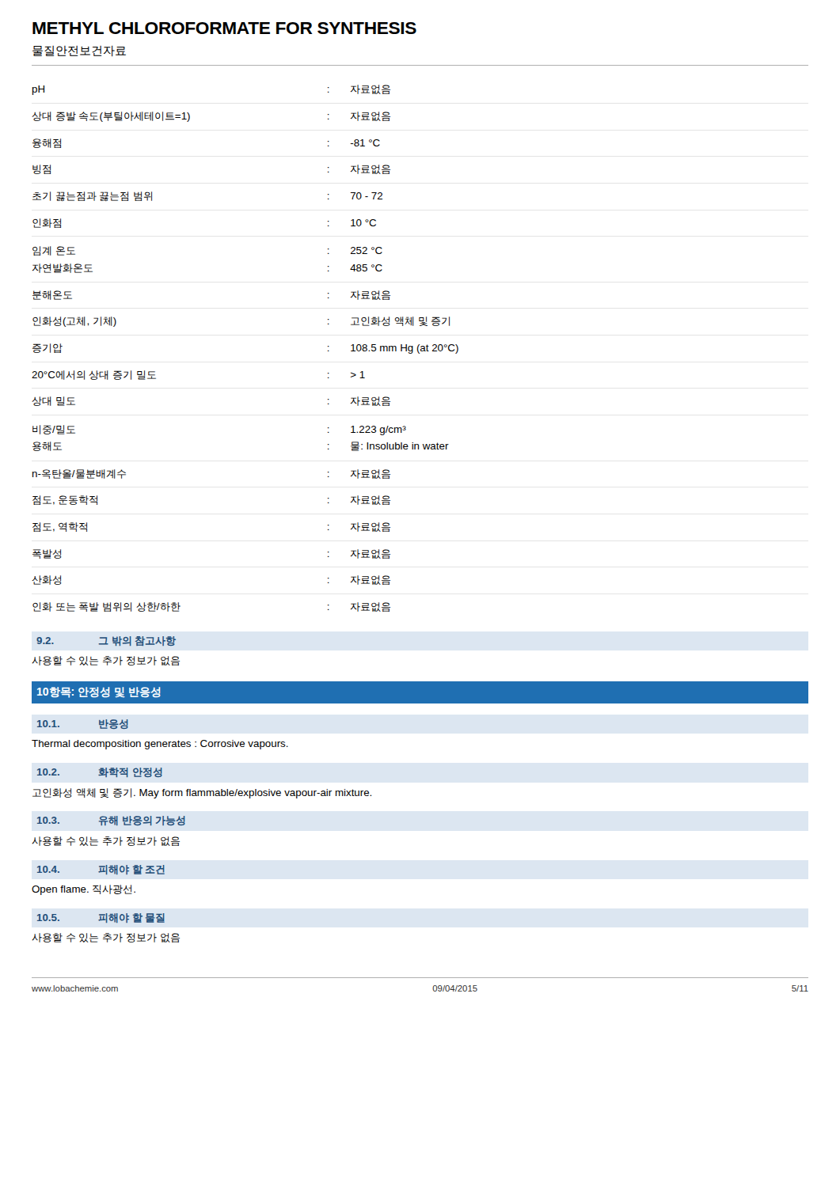METHYL CHLOROFORMATE FOR SYNTHESIS
물질안전보건자료
| pH | : | 자료없음 |
| 상대 증발 속도(부틸아세테이트=1) | : | 자료없음 |
| 융해점 | : | -81 °C |
| 빙점 | : | 자료없음 |
| 초기 끓는점과 끓는점 범위 | : | 70 - 72 |
| 인화점 | : | 10 °C |
| 임계 온도 자연발화온도 | : : | 252 °C 485 °C |
| 분해온도 | : | 자료없음 |
| 인화성(고체, 기체) | : | 고인화성 액체 및 증기 |
| 증기압 | : | 108.5 mm Hg (at 20°C) |
| 20°C에서의 상대 증기 밀도 | : | > 1 |
| 상대 밀도 | : | 자료없음 |
| 비중/밀도 용해도 | : : | 1.223 g/cm³ 물: Insoluble in water |
| n-옥탄올/물분배계수 | : | 자료없음 |
| 점도, 운동학적 | : | 자료없음 |
| 점도, 역학적 | : | 자료없음 |
| 폭발성 | : | 자료없음 |
| 산화성 | : | 자료없음 |
| 인화 또는 폭발 범위의 상한/하한 | : | 자료없음 |
9.2. 그 밖의 참고사항
사용할 수 있는 추가 정보가 없음
10항목: 안정성 및 반응성
10.1. 반응성
Thermal decomposition generates : Corrosive vapours.
10.2. 화학적 안정성
고인화성 액체 및 증기. May form flammable/explosive vapour-air mixture.
10.3. 유해 반응의 가능성
사용할 수 있는 추가 정보가 없음
10.4. 피해야 할 조건
Open flame. 직사광선.
10.5. 피해야 할 물질
사용할 수 있는 추가 정보가 없음
www.lobachemie.com
09/04/2015
5/11